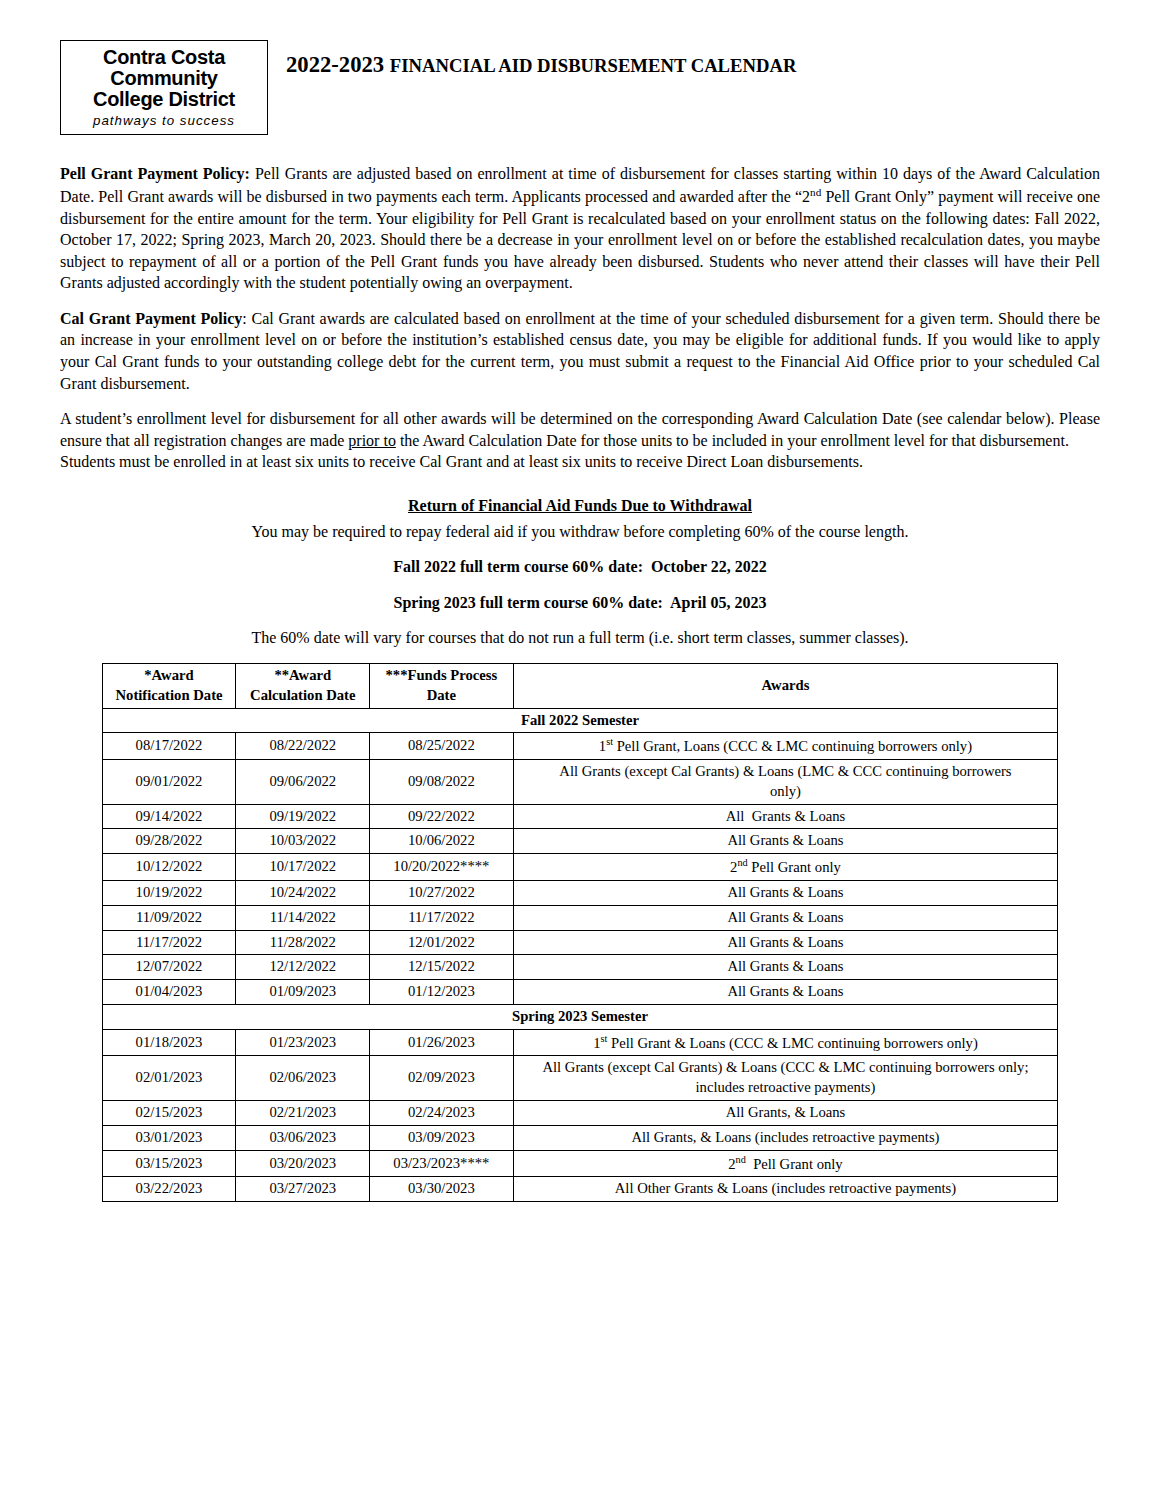Contra Costa
Community
College District
pathways to success
2022-2023 FINANCIAL AID DISBURSEMENT CALENDAR
Pell Grant Payment Policy: Pell Grants are adjusted based on enrollment at time of disbursement for classes starting within 10 days of the Award Calculation Date. Pell Grant awards will be disbursed in two payments each term. Applicants processed and awarded after the “2nd Pell Grant Only” payment will receive one disbursement for the entire amount for the term. Your eligibility for Pell Grant is recalculated based on your enrollment status on the following dates: Fall 2022, October 17, 2022; Spring 2023, March 20, 2023. Should there be a decrease in your enrollment level on or before the established recalculation dates, you maybe subject to repayment of all or a portion of the Pell Grant funds you have already been disbursed. Students who never attend their classes will have their Pell Grants adjusted accordingly with the student potentially owing an overpayment.
Cal Grant Payment Policy: Cal Grant awards are calculated based on enrollment at the time of your scheduled disbursement for a given term. Should there be an increase in your enrollment level on or before the institution’s established census date, you may be eligible for additional funds. If you would like to apply your Cal Grant funds to your outstanding college debt for the current term, you must submit a request to the Financial Aid Office prior to your scheduled Cal Grant disbursement.
A student’s enrollment level for disbursement for all other awards will be determined on the corresponding Award Calculation Date (see calendar below). Please ensure that all registration changes are made prior to the Award Calculation Date for those units to be included in your enrollment level for that disbursement.
Students must be enrolled in at least six units to receive Cal Grant and at least six units to receive Direct Loan disbursements.
Return of Financial Aid Funds Due to Withdrawal
You may be required to repay federal aid if you withdraw before completing 60% of the course length.
Fall 2022 full term course 60% date: October 22, 2022
Spring 2023 full term course 60% date: April 05, 2023
The 60% date will vary for courses that do not run a full term (i.e. short term classes, summer classes).
| *Award Notification Date | **Award Calculation Date | ***Funds Process Date | Awards |
| --- | --- | --- | --- |
| Fall 2022 Semester |
| 08/17/2022 | 08/22/2022 | 08/25/2022 | 1 st Pell Grant, Loans (CCC & LMC continuing borrowers only) |
| 09/01/2022 | 09/06/2022 | 09/08/2022 | All Grants (except Cal Grants) & Loans (LMC & CCC continuing borrowers only) |
| 09/14/2022 | 09/19/2022 | 09/22/2022 | All Grants & Loans |
| 09/28/2022 | 10/03/2022 | 10/06/2022 | All Grants & Loans |
| 10/12/2022 | 10/17/2022 | 10/20/2022**** | 2 nd Pell Grant only |
| 10/19/2022 | 10/24/2022 | 10/27/2022 | All Grants & Loans |
| 11/09/2022 | 11/14/2022 | 11/17/2022 | All Grants & Loans |
| 11/17/2022 | 11/28/2022 | 12/01/2022 | All Grants & Loans |
| 12/07/2022 | 12/12/2022 | 12/15/2022 | All Grants & Loans |
| 01/04/2023 | 01/09/2023 | 01/12/2023 | All Grants & Loans |
| Spring 2023 Semester |
| 01/18/2023 | 01/23/2023 | 01/26/2023 | 1 st Pell Grant & Loans (CCC & LMC continuing borrowers only) |
| 02/01/2023 | 02/06/2023 | 02/09/2023 | All Grants (except Cal Grants) & Loans (CCC & LMC continuing borrowers only; includes retroactive payments) |
| 02/15/2023 | 02/21/2023 | 02/24/2023 | All Grants, & Loans |
| 03/01/2023 | 03/06/2023 | 03/09/2023 | All Grants, & Loans (includes retroactive payments) |
| 03/15/2023 | 03/20/2023 | 03/23/2023**** | 2 nd Pell Grant only |
| 03/22/2023 | 03/27/2023 | 03/30/2023 | All Other Grants & Loans (includes retroactive payments) |